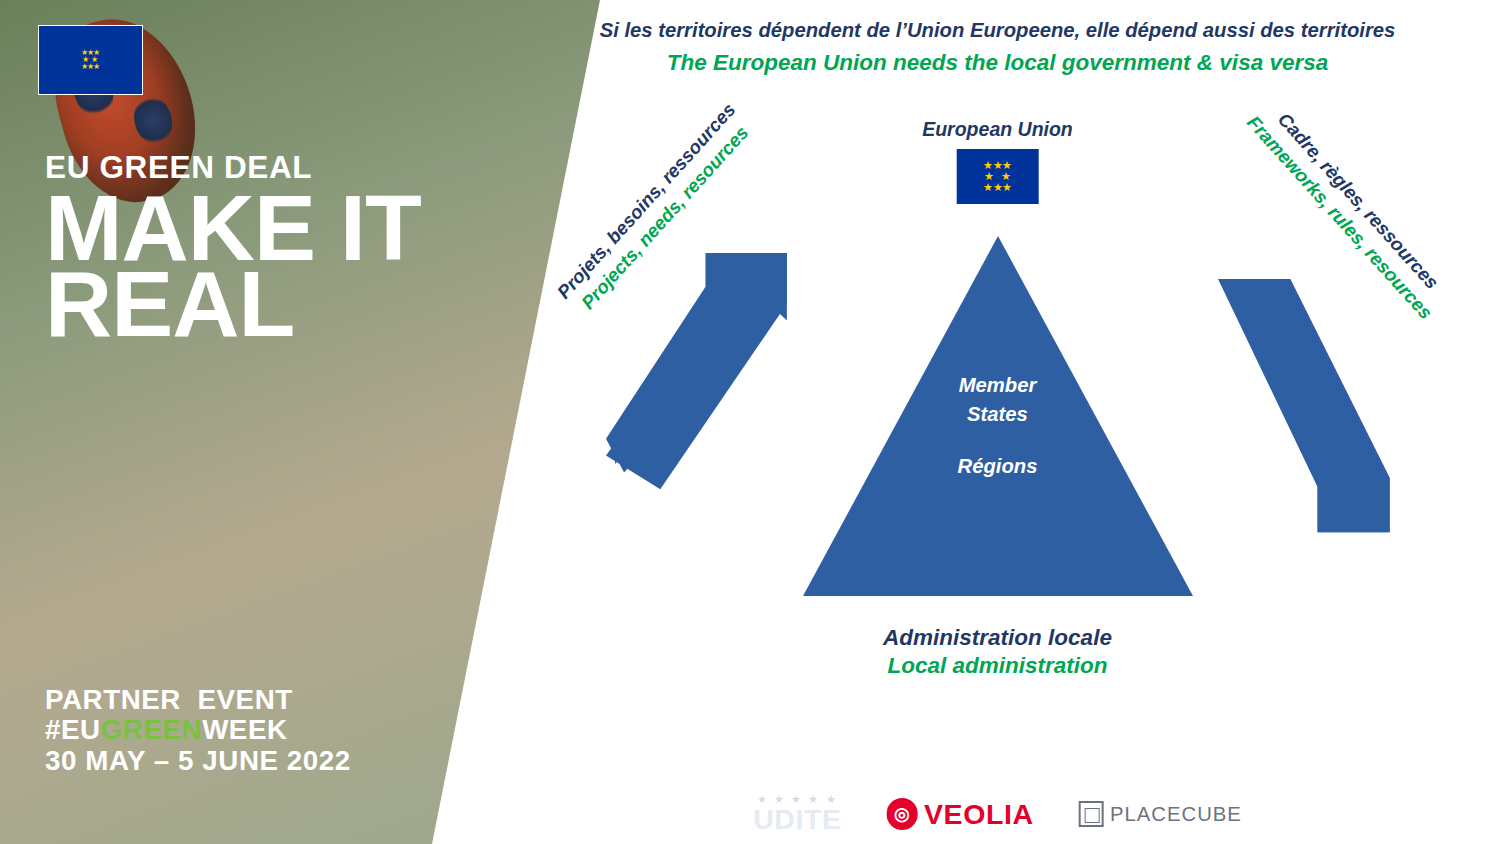★★★
★ ★
★★★
EU GREEN DEAL
MAKE IT
REAL
PARTNER EVENT
#EUGREENWEEK
30 MAY – 5 JUNE 2022
Si les territoires dépendent de l’Union Europeene, elle dépend aussi des territoires The European Union needs the local government & visa versa
European Union
★★★
★ ★
★★★
Member
States Régions
Projets, besoins, ressources Projects, needs, resources
Cadre, règles, ressources Frameworks, rules, resources
Administration locale Local administration
★ ★ ★ ★ ★
UDITE
◎
VEOLIA
PLACECUBE